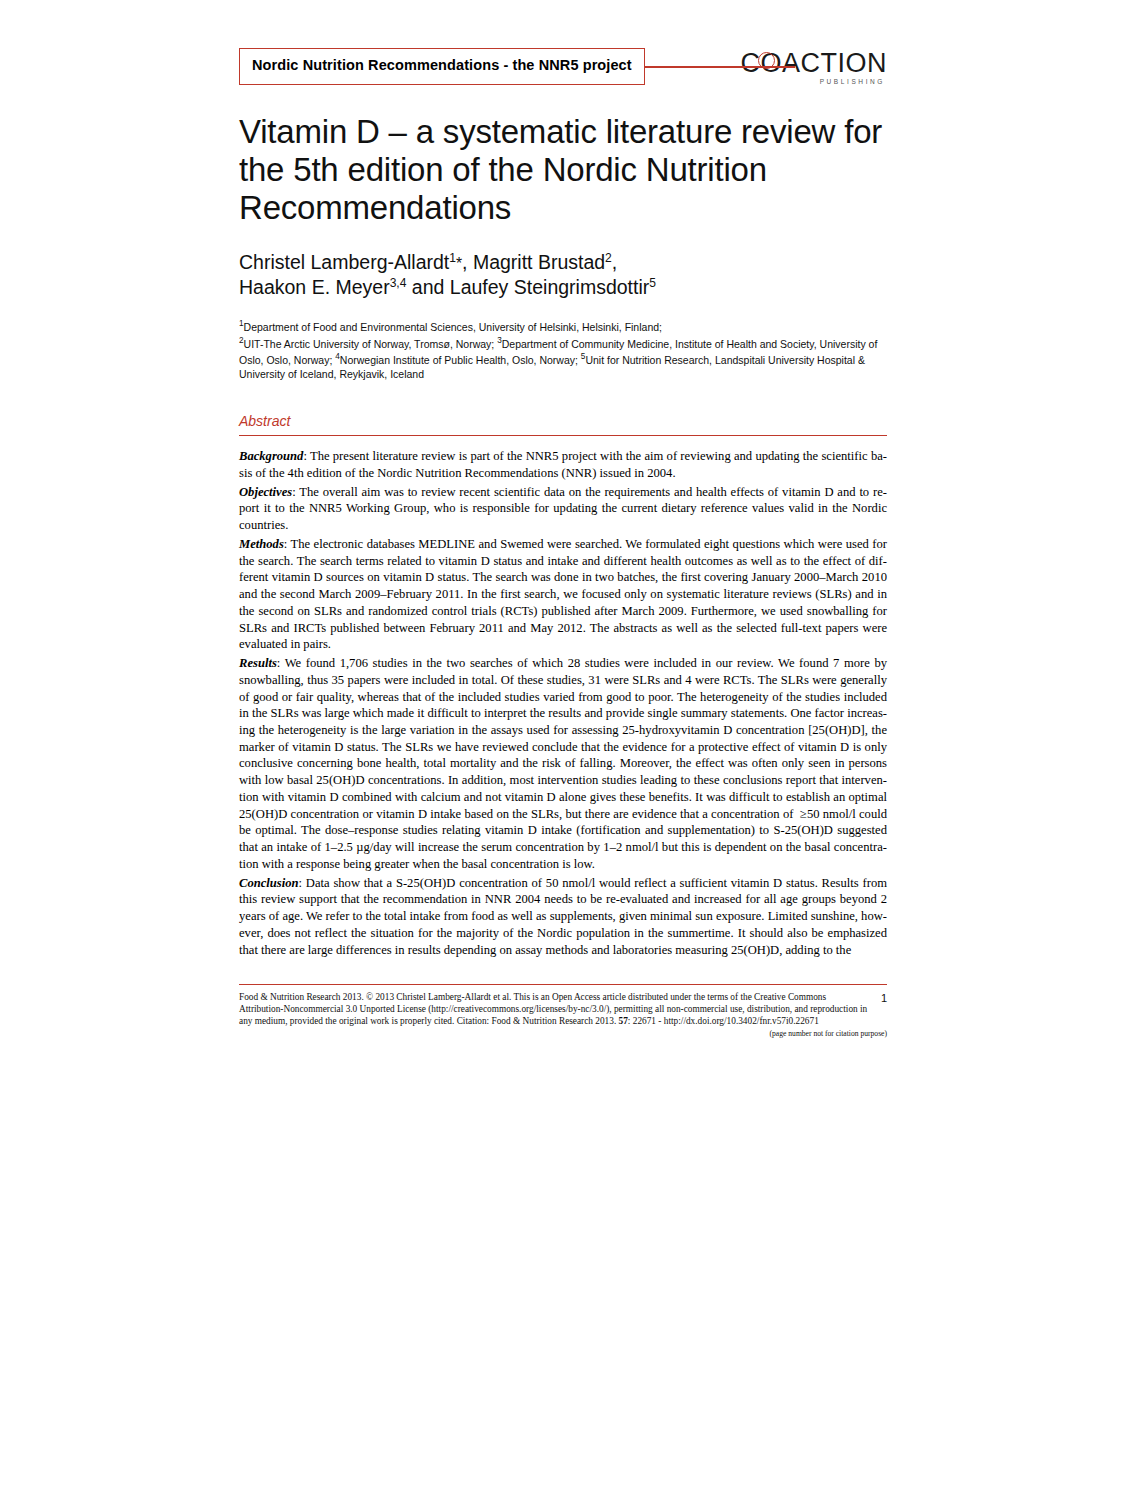Nordic Nutrition Recommendations - the NNR5 project
COACTION
PUBLISHING
Vitamin D – a systematic literature review for the 5th edition of the Nordic Nutrition Recommendations
Christel Lamberg-Allardt1*, Magritt Brustad2,
Haakon E. Meyer3,4 and Laufey Steingrimsdottir5
1Department of Food and Environmental Sciences, University of Helsinki, Helsinki, Finland;
2UIT-The Arctic University of Norway, Tromsø, Norway; 3Department of Community Medicine, Institute of Health and Society, University of Oslo, Oslo, Norway; 4Norwegian Institute of Public Health, Oslo, Norway; 5Unit for Nutrition Research, Landspitali University Hospital & University of Iceland, Reykjavik, Iceland
Abstract
Background: The present literature review is part of the NNR5 project with the aim of reviewing and updating the scientific basis of the 4th edition of the Nordic Nutrition Recommendations (NNR) issued in 2004.
Objectives: The overall aim was to review recent scientific data on the requirements and health effects of vitamin D and to report it to the NNR5 Working Group, who is responsible for updating the current dietary reference values valid in the Nordic countries.
Methods: The electronic databases MEDLINE and Swemed were searched. We formulated eight questions which were used for the search. The search terms related to vitamin D status and intake and different health outcomes as well as to the effect of different vitamin D sources on vitamin D status. The search was done in two batches, the first covering January 2000–March 2010 and the second March 2009–February 2011. In the first search, we focused only on systematic literature reviews (SLRs) and in the second on SLRs and randomized control trials (RCTs) published after March 2009. Furthermore, we used snowballing for SLRs and IRCTs published between February 2011 and May 2012. The abstracts as well as the selected full-text papers were evaluated in pairs.
Results: We found 1,706 studies in the two searches of which 28 studies were included in our review. We found 7 more by snowballing, thus 35 papers were included in total. Of these studies, 31 were SLRs and 4 were RCTs. The SLRs were generally of good or fair quality, whereas that of the included studies varied from good to poor. The heterogeneity of the studies included in the SLRs was large which made it difficult to interpret the results and provide single summary statements. One factor increasing the heterogeneity is the large variation in the assays used for assessing 25-hydroxyvitamin D concentration [25(OH)D], the marker of vitamin D status. The SLRs we have reviewed conclude that the evidence for a protective effect of vitamin D is only conclusive concerning bone health, total mortality and the risk of falling. Moreover, the effect was often only seen in persons with low basal 25(OH)D concentrations. In addition, most intervention studies leading to these conclusions report that intervention with vitamin D combined with calcium and not vitamin D alone gives these benefits. It was difficult to establish an optimal 25(OH)D concentration or vitamin D intake based on the SLRs, but there are evidence that a concentration of ≥50 nmol/l could be optimal. The dose–response studies relating vitamin D intake (fortification and supplementation) to S-25(OH)D suggested that an intake of 1–2.5 µg/day will increase the serum concentration by 1–2 nmol/l but this is dependent on the basal concentration with a response being greater when the basal concentration is low.
Conclusion: Data show that a S-25(OH)D concentration of 50 nmol/l would reflect a sufficient vitamin D status. Results from this review support that the recommendation in NNR 2004 needs to be re-evaluated and increased for all age groups beyond 2 years of age. We refer to the total intake from food as well as supplements, given minimal sun exposure. Limited sunshine, however, does not reflect the situation for the majority of the Nordic population in the summertime. It should also be emphasized that there are large differences in results depending on assay methods and laboratories measuring 25(OH)D, adding to the
1
Food & Nutrition Research 2013. © 2013 Christel Lamberg-Allardt et al. This is an Open Access article distributed under the terms of the Creative Commons Attribution-Noncommercial 3.0 Unported License (http://creativecommons.org/licenses/by-nc/3.0/), permitting all non-commercial use, distribution, and reproduction in any medium, provided the original work is properly cited. Citation: Food & Nutrition Research 2013. 57: 22671 - http://dx.doi.org/10.3402/fnr.v57i0.22671
(page number not for citation purpose)